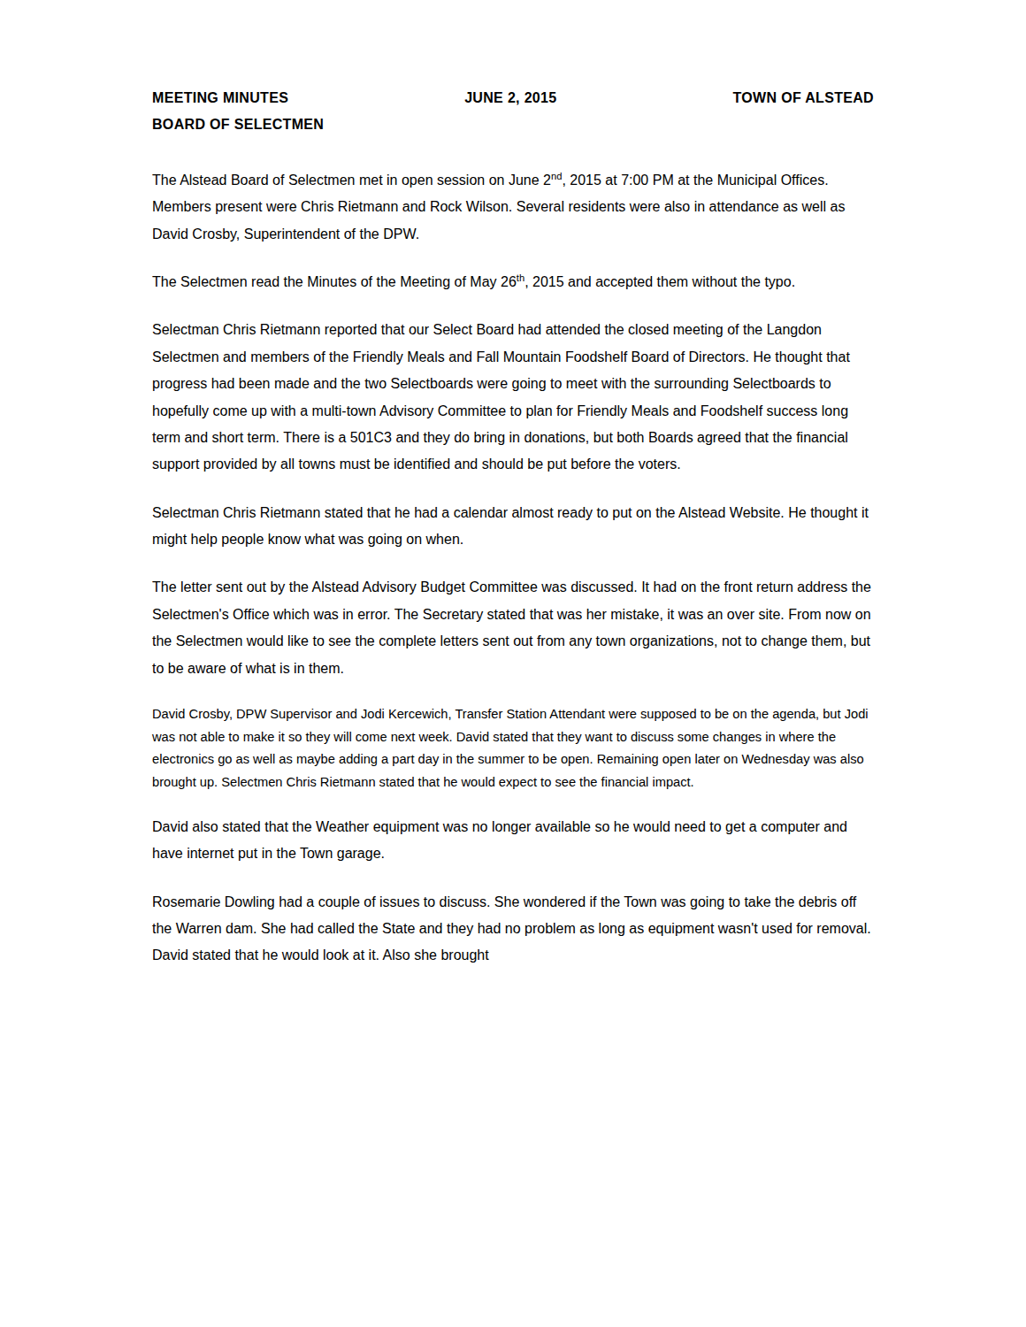MEETING MINUTES JUNE 2, 2015 TOWN OF ALSTEAD
BOARD OF SELECTMEN
The Alstead Board of Selectmen met in open session on June 2nd, 2015 at 7:00 PM at the Municipal Offices. Members present were Chris Rietmann and Rock Wilson. Several residents were also in attendance as well as David Crosby, Superintendent of the DPW.
The Selectmen read the Minutes of the Meeting of May 26th, 2015 and accepted them without the typo.
Selectman Chris Rietmann reported that our Select Board had attended the closed meeting of the Langdon Selectmen and members of the Friendly Meals and Fall Mountain Foodshelf Board of Directors. He thought that progress had been made and the two Selectboards were going to meet with the surrounding Selectboards to hopefully come up with a multi-town Advisory Committee to plan for Friendly Meals and Foodshelf success long term and short term. There is a 501C3 and they do bring in donations, but both Boards agreed that the financial support provided by all towns must be identified and should be put before the voters.
Selectman Chris Rietmann stated that he had a calendar almost ready to put on the Alstead Website. He thought it might help people know what was going on when.
The letter sent out by the Alstead Advisory Budget Committee was discussed. It had on the front return address the Selectmen's Office which was in error. The Secretary stated that was her mistake, it was an over site. From now on the Selectmen would like to see the complete letters sent out from any town organizations, not to change them, but to be aware of what is in them.
David Crosby, DPW Supervisor and Jodi Kercewich, Transfer Station Attendant were supposed to be on the agenda, but Jodi was not able to make it so they will come next week. David stated that they want to discuss some changes in where the electronics go as well as maybe adding a part day in the summer to be open. Remaining open later on Wednesday was also brought up. Selectmen Chris Rietmann stated that he would expect to see the financial impact.
David also stated that the Weather equipment was no longer available so he would need to get a computer and have internet put in the Town garage.
Rosemarie Dowling had a couple of issues to discuss. She wondered if the Town was going to take the debris off the Warren dam. She had called the State and they had no problem as long as equipment wasn't used for removal. David stated that he would look at it. Also she brought